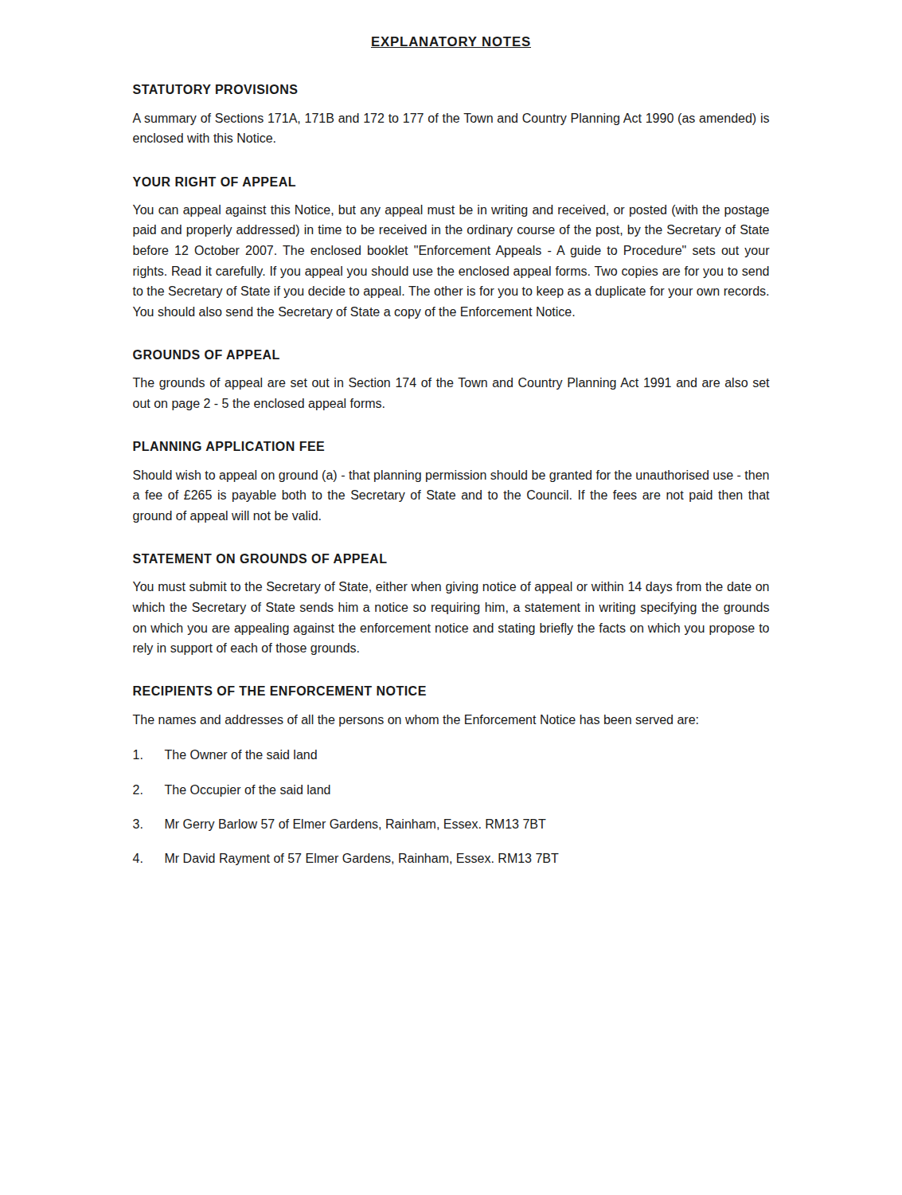EXPLANATORY NOTES
STATUTORY PROVISIONS
A summary of Sections 171A, 171B and 172 to 177 of the Town and Country Planning Act 1990 (as amended) is enclosed with this Notice.
YOUR RIGHT OF APPEAL
You can appeal against this Notice, but any appeal must be in writing and received, or posted (with the postage paid and properly addressed) in time to be received in the ordinary course of the post, by the Secretary of State before 12 October 2007. The enclosed booklet "Enforcement Appeals - A guide to Procedure" sets out your rights. Read it carefully. If you appeal you should use the enclosed appeal forms. Two copies are for you to send to the Secretary of State if you decide to appeal. The other is for you to keep as a duplicate for your own records. You should also send the Secretary of State a copy of the Enforcement Notice.
GROUNDS OF APPEAL
The grounds of appeal are set out in Section 174 of the Town and Country Planning Act 1991 and are also set out on page 2 - 5 the enclosed appeal forms.
PLANNING APPLICATION FEE
Should wish to appeal on ground (a) - that planning permission should be granted for the unauthorised use - then a fee of £265 is payable both to the Secretary of State and to the Council. If the fees are not paid then that ground of appeal will not be valid.
STATEMENT ON GROUNDS OF APPEAL
You must submit to the Secretary of State, either when giving notice of appeal or within 14 days from the date on which the Secretary of State sends him a notice so requiring him, a statement in writing specifying the grounds on which you are appealing against the enforcement notice and stating briefly the facts on which you propose to rely in support of each of those grounds.
RECIPIENTS OF THE ENFORCEMENT NOTICE
The names and addresses of all the persons on whom the Enforcement Notice has been served are:
The Owner of the said land
The Occupier of the said land
Mr Gerry Barlow 57 of Elmer Gardens, Rainham, Essex. RM13 7BT
Mr David Rayment of 57 Elmer Gardens, Rainham, Essex. RM13 7BT